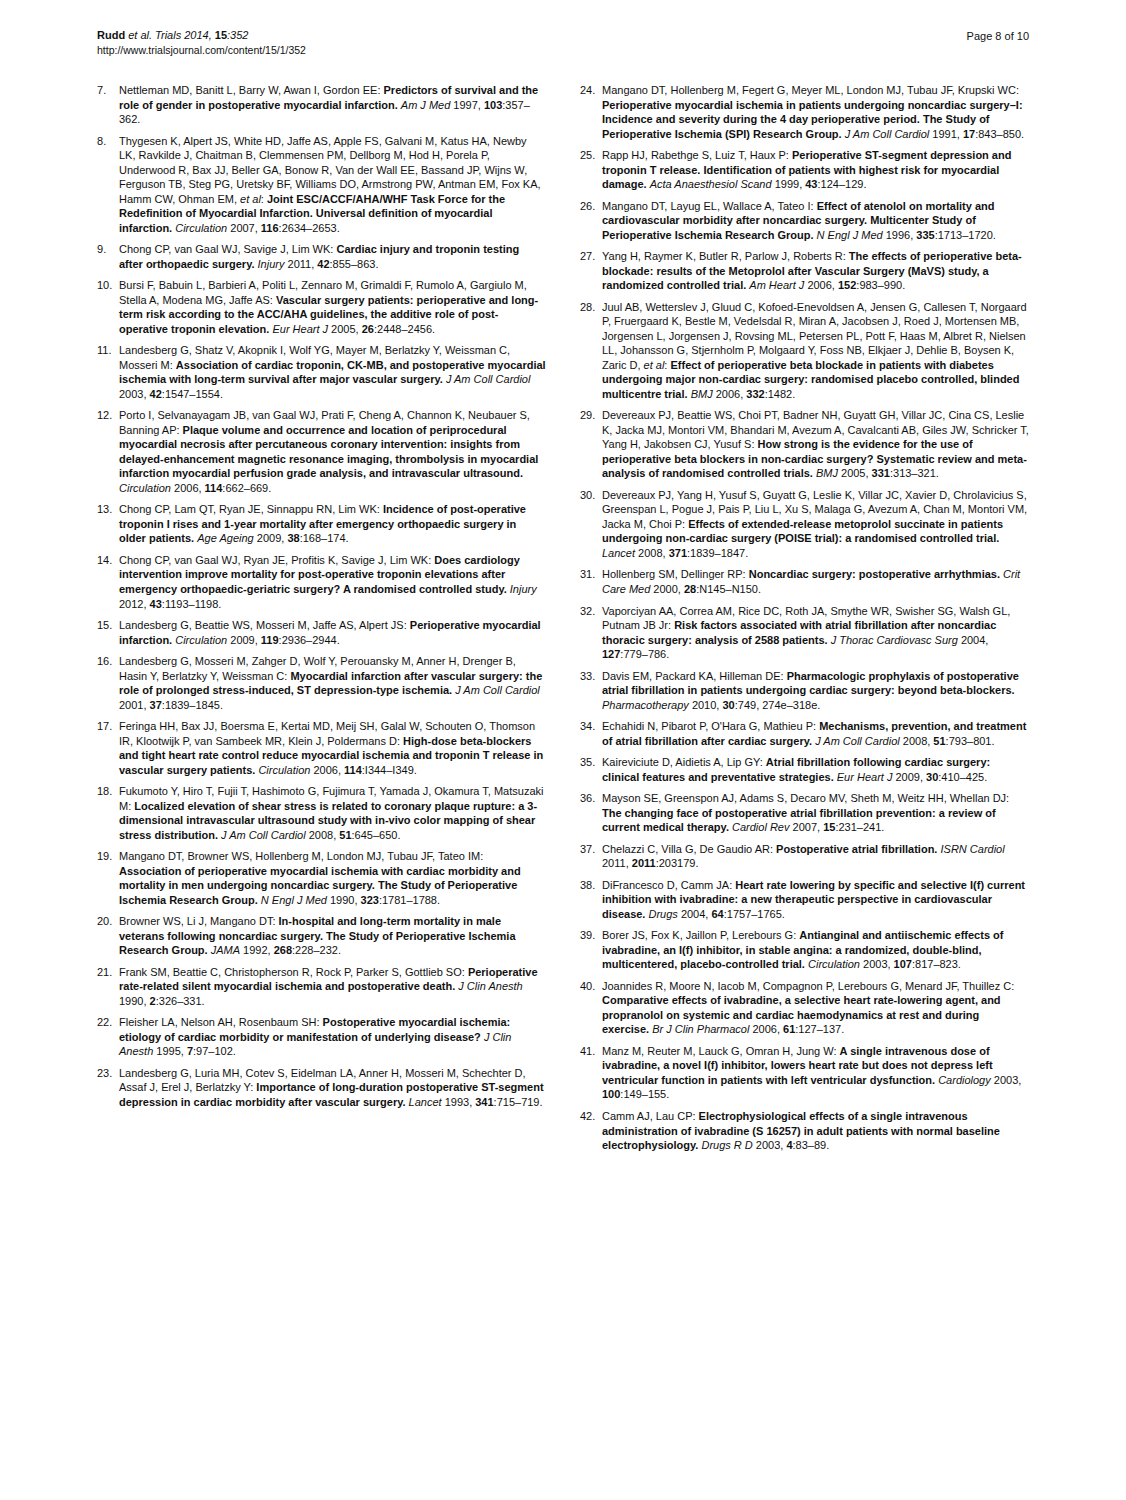Rudd et al. Trials 2014, 15:352
http://www.trialsjournal.com/content/15/1/352
Page 8 of 10
Nettleman MD, Banitt L, Barry W, Awan I, Gordon EE: Predictors of survival and the role of gender in postoperative myocardial infarction. Am J Med 1997, 103:357–362.
Thygesen K, Alpert JS, White HD, Jaffe AS, Apple FS, Galvani M, Katus HA, Newby LK, Ravkilde J, Chaitman B, Clemmensen PM, Dellborg M, Hod H, Porela P, Underwood R, Bax JJ, Beller GA, Bonow R, Van der Wall EE, Bassand JP, Wijns W, Ferguson TB, Steg PG, Uretsky BF, Williams DO, Armstrong PW, Antman EM, Fox KA, Hamm CW, Ohman EM, et al: Joint ESC/ACCF/AHA/WHF Task Force for the Redefinition of Myocardial Infarction. Universal definition of myocardial infarction. Circulation 2007, 116:2634–2653.
Chong CP, van Gaal WJ, Savige J, Lim WK: Cardiac injury and troponin testing after orthopaedic surgery. Injury 2011, 42:855–863.
Bursi F, Babuin L, Barbieri A, Politi L, Zennaro M, Grimaldi F, Rumolo A, Gargiulo M, Stella A, Modena MG, Jaffe AS: Vascular surgery patients: perioperative and long-term risk according to the ACC/AHA guidelines, the additive role of post-operative troponin elevation. Eur Heart J 2005, 26:2448–2456.
Landesberg G, Shatz V, Akopnik I, Wolf YG, Mayer M, Berlatzky Y, Weissman C, Mosseri M: Association of cardiac troponin, CK-MB, and postoperative myocardial ischemia with long-term survival after major vascular surgery. J Am Coll Cardiol 2003, 42:1547–1554.
Porto I, Selvanayagam JB, van Gaal WJ, Prati F, Cheng A, Channon K, Neubauer S, Banning AP: Plaque volume and occurrence and location of periprocedural myocardial necrosis after percutaneous coronary intervention: insights from delayed-enhancement magnetic resonance imaging, thrombolysis in myocardial infarction myocardial perfusion grade analysis, and intravascular ultrasound. Circulation 2006, 114:662–669.
Chong CP, Lam QT, Ryan JE, Sinnappu RN, Lim WK: Incidence of post-operative troponin I rises and 1-year mortality after emergency orthopaedic surgery in older patients. Age Ageing 2009, 38:168–174.
Chong CP, van Gaal WJ, Ryan JE, Profitis K, Savige J, Lim WK: Does cardiology intervention improve mortality for post-operative troponin elevations after emergency orthopaedic-geriatric surgery? A randomised controlled study. Injury 2012, 43:1193–1198.
Landesberg G, Beattie WS, Mosseri M, Jaffe AS, Alpert JS: Perioperative myocardial infarction. Circulation 2009, 119:2936–2944.
Landesberg G, Mosseri M, Zahger D, Wolf Y, Perouansky M, Anner H, Drenger B, Hasin Y, Berlatzky Y, Weissman C: Myocardial infarction after vascular surgery: the role of prolonged stress-induced, ST depression-type ischemia. J Am Coll Cardiol 2001, 37:1839–1845.
Feringa HH, Bax JJ, Boersma E, Kertai MD, Meij SH, Galal W, Schouten O, Thomson IR, Klootwijk P, van Sambeek MR, Klein J, Poldermans D: High-dose beta-blockers and tight heart rate control reduce myocardial ischemia and troponin T release in vascular surgery patients. Circulation 2006, 114:I344–I349.
Fukumoto Y, Hiro T, Fujii T, Hashimoto G, Fujimura T, Yamada J, Okamura T, Matsuzaki M: Localized elevation of shear stress is related to coronary plaque rupture: a 3-dimensional intravascular ultrasound study with in-vivo color mapping of shear stress distribution. J Am Coll Cardiol 2008, 51:645–650.
Mangano DT, Browner WS, Hollenberg M, London MJ, Tubau JF, Tateo IM: Association of perioperative myocardial ischemia with cardiac morbidity and mortality in men undergoing noncardiac surgery. The Study of Perioperative Ischemia Research Group. N Engl J Med 1990, 323:1781–1788.
Browner WS, Li J, Mangano DT: In-hospital and long-term mortality in male veterans following noncardiac surgery. The Study of Perioperative Ischemia Research Group. JAMA 1992, 268:228–232.
Frank SM, Beattie C, Christopherson R, Rock P, Parker S, Gottlieb SO: Perioperative rate-related silent myocardial ischemia and postoperative death. J Clin Anesth 1990, 2:326–331.
Fleisher LA, Nelson AH, Rosenbaum SH: Postoperative myocardial ischemia: etiology of cardiac morbidity or manifestation of underlying disease? J Clin Anesth 1995, 7:97–102.
Landesberg G, Luria MH, Cotev S, Eidelman LA, Anner H, Mosseri M, Schechter D, Assaf J, Erel J, Berlatzky Y: Importance of long-duration postoperative ST-segment depression in cardiac morbidity after vascular surgery. Lancet 1993, 341:715–719.
Mangano DT, Hollenberg M, Fegert G, Meyer ML, London MJ, Tubau JF, Krupski WC: Perioperative myocardial ischemia in patients undergoing noncardiac surgery–I: Incidence and severity during the 4 day perioperative period. The Study of Perioperative Ischemia (SPI) Research Group. J Am Coll Cardiol 1991, 17:843–850.
Rapp HJ, Rabethge S, Luiz T, Haux P: Perioperative ST-segment depression and troponin T release. Identification of patients with highest risk for myocardial damage. Acta Anaesthesiol Scand 1999, 43:124–129.
Mangano DT, Layug EL, Wallace A, Tateo I: Effect of atenolol on mortality and cardiovascular morbidity after noncardiac surgery. Multicenter Study of Perioperative Ischemia Research Group. N Engl J Med 1996, 335:1713–1720.
Yang H, Raymer K, Butler R, Parlow J, Roberts R: The effects of perioperative beta-blockade: results of the Metoprolol after Vascular Surgery (MaVS) study, a randomized controlled trial. Am Heart J 2006, 152:983–990.
Juul AB, Wetterslev J, Gluud C, Kofoed-Enevoldsen A, Jensen G, Callesen T, Norgaard P, Fruergaard K, Bestle M, Vedelsdal R, Miran A, Jacobsen J, Roed J, Mortensen MB, Jorgensen L, Jorgensen J, Rovsing ML, Petersen PL, Pott F, Haas M, Albret R, Nielsen LL, Johansson G, Stjernholm P, Molgaard Y, Foss NB, Elkjaer J, Dehlie B, Boysen K, Zaric D, et al: Effect of perioperative beta blockade in patients with diabetes undergoing major non-cardiac surgery: randomised placebo controlled, blinded multicentre trial. BMJ 2006, 332:1482.
Devereaux PJ, Beattie WS, Choi PT, Badner NH, Guyatt GH, Villar JC, Cina CS, Leslie K, Jacka MJ, Montori VM, Bhandari M, Avezum A, Cavalcanti AB, Giles JW, Schricker T, Yang H, Jakobsen CJ, Yusuf S: How strong is the evidence for the use of perioperative beta blockers in non-cardiac surgery? Systematic review and meta-analysis of randomised controlled trials. BMJ 2005, 331:313–321.
Devereaux PJ, Yang H, Yusuf S, Guyatt G, Leslie K, Villar JC, Xavier D, Chrolavicius S, Greenspan L, Pogue J, Pais P, Liu L, Xu S, Malaga G, Avezum A, Chan M, Montori VM, Jacka M, Choi P: Effects of extended-release metoprolol succinate in patients undergoing non-cardiac surgery (POISE trial): a randomised controlled trial. Lancet 2008, 371:1839–1847.
Hollenberg SM, Dellinger RP: Noncardiac surgery: postoperative arrhythmias. Crit Care Med 2000, 28:N145–N150.
Vaporciyan AA, Correa AM, Rice DC, Roth JA, Smythe WR, Swisher SG, Walsh GL, Putnam JB Jr: Risk factors associated with atrial fibrillation after noncardiac thoracic surgery: analysis of 2588 patients. J Thorac Cardiovasc Surg 2004, 127:779–786.
Davis EM, Packard KA, Hilleman DE: Pharmacologic prophylaxis of postoperative atrial fibrillation in patients undergoing cardiac surgery: beyond beta-blockers. Pharmacotherapy 2010, 30:749, 274e–318e.
Echahidi N, Pibarot P, O'Hara G, Mathieu P: Mechanisms, prevention, and treatment of atrial fibrillation after cardiac surgery. J Am Coll Cardiol 2008, 51:793–801.
Kaireviciute D, Aidietis A, Lip GY: Atrial fibrillation following cardiac surgery: clinical features and preventative strategies. Eur Heart J 2009, 30:410–425.
Mayson SE, Greenspon AJ, Adams S, Decaro MV, Sheth M, Weitz HH, Whellan DJ: The changing face of postoperative atrial fibrillation prevention: a review of current medical therapy. Cardiol Rev 2007, 15:231–241.
Chelazzi C, Villa G, De Gaudio AR: Postoperative atrial fibrillation. ISRN Cardiol 2011, 2011:203179.
DiFrancesco D, Camm JA: Heart rate lowering by specific and selective I(f) current inhibition with ivabradine: a new therapeutic perspective in cardiovascular disease. Drugs 2004, 64:1757–1765.
Borer JS, Fox K, Jaillon P, Lerebours G: Antianginal and antiischemic effects of ivabradine, an I(f) inhibitor, in stable angina: a randomized, double-blind, multicentered, placebo-controlled trial. Circulation 2003, 107:817–823.
Joannides R, Moore N, Iacob M, Compagnon P, Lerebours G, Menard JF, Thuillez C: Comparative effects of ivabradine, a selective heart rate-lowering agent, and propranolol on systemic and cardiac haemodynamics at rest and during exercise. Br J Clin Pharmacol 2006, 61:127–137.
Manz M, Reuter M, Lauck G, Omran H, Jung W: A single intravenous dose of ivabradine, a novel I(f) inhibitor, lowers heart rate but does not depress left ventricular function in patients with left ventricular dysfunction. Cardiology 2003, 100:149–155.
Camm AJ, Lau CP: Electrophysiological effects of a single intravenous administration of ivabradine (S 16257) in adult patients with normal baseline electrophysiology. Drugs R D 2003, 4:83–89.